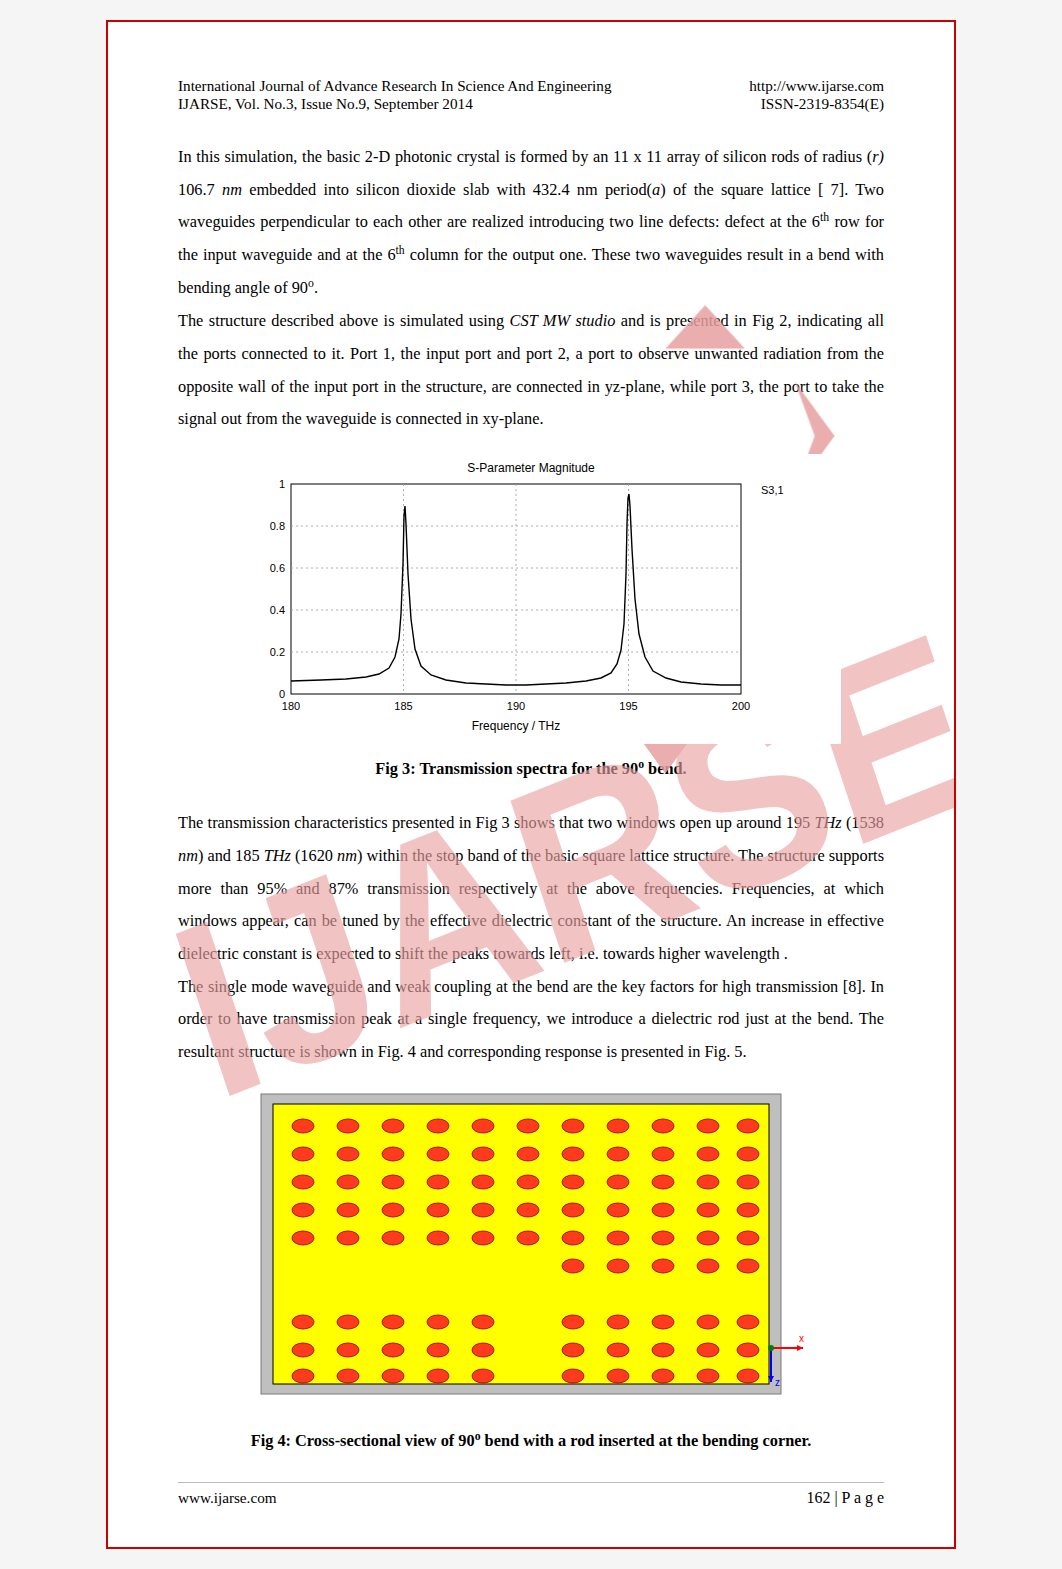IJARSE
International Journal of Advance Research In Science And Engineering http://www.ijarse.com
IJARSE, Vol. No.3, Issue No.9, September 2014 ISSN-2319-8354(E)
In this simulation, the basic 2-D photonic crystal is formed by an 11 x 11 array of silicon rods of radius (r) 106.7 nm embedded into silicon dioxide slab with 432.4 nm period(a) of the square lattice [ 7]. Two waveguides perpendicular to each other are realized introducing two line defects: defect at the 6th row for the input waveguide and at the 6th column for the output one. These two waveguides result in a bend with bending angle of 90o.
The structure described above is simulated using CST MW studio and is presented in Fig 2, indicating all the ports connected to it. Port 1, the input port and port 2, a port to observe unwanted radiation from the opposite wall of the input port in the structure, are connected in yz-plane, while port 3, the port to take the signal out from the waveguide is connected in xy-plane.
S-Parameter Magnitude 1 0.8 0.6 0.4 0.2 0 180 185 190 195 200 Frequency / THz S3,1
Fig 3: Transmission spectra for the 90o bend.
The transmission characteristics presented in Fig 3 shows that two windows open up around 195 THz (1538 nm) and 185 THz (1620 nm) within the stop band of the basic square lattice structure. The structure supports more than 95% and 87% transmission respectively at the above frequencies. Frequencies, at which windows appear, can be tuned by the effective dielectric constant of the structure. An increase in effective dielectric constant is expected to shift the peaks towards left, i.e. towards higher wavelength .
The single mode waveguide and weak coupling at the bend are the key factors for high transmission [8]. In order to have transmission peak at a single frequency, we introduce a dielectric rod just at the bend. The resultant structure is shown in Fig. 4 and corresponding response is presented in Fig. 5.
x z
Fig 4: Cross-sectional view of 90o bend with a rod inserted at the bending corner.
www.ijarse.com 162 | P a g e